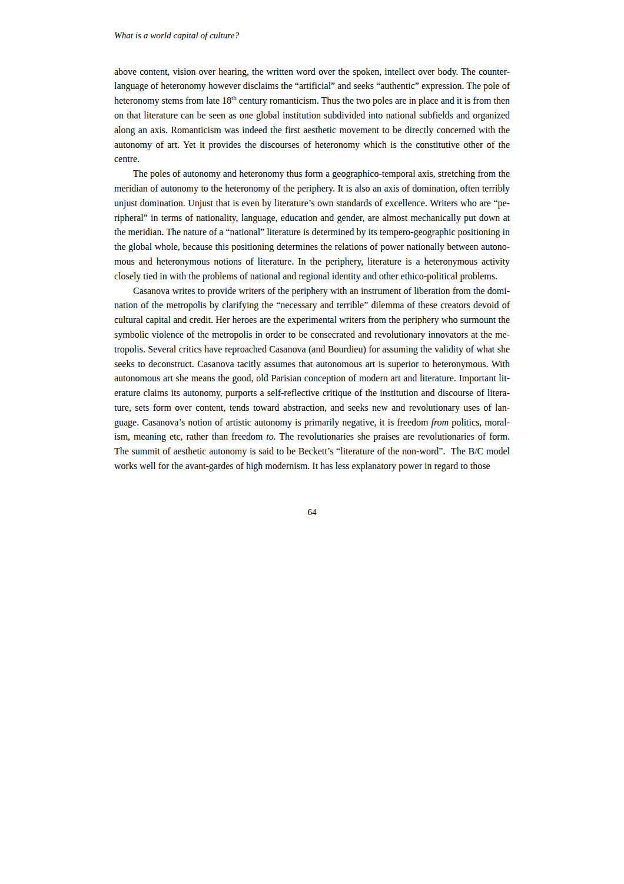What is a world capital of culture?
above content, vision over hearing, the written word over the spoken, intellect over body. The counter-language of heteronomy however disclaims the “artificial” and seeks “authentic” expression. The pole of heteronomy stems from late 18th century romanticism. Thus the two poles are in place and it is from then on that literature can be seen as one global institution subdivided into national subfields and organized along an axis. Romanticism was indeed the first aesthetic movement to be directly concerned with the autonomy of art. Yet it provides the discourses of heteronomy which is the constitutive other of the centre.
The poles of autonomy and heteronomy thus form a geographico-temporal axis, stretching from the meridian of autonomy to the heteronomy of the periphery. It is also an axis of domination, often terribly unjust domination. Unjust that is even by literature’s own standards of excellence. Writers who are “peripheral” in terms of nationality, language, education and gender, are almost mechanically put down at the meridian. The nature of a “national” literature is determined by its tempero-geographic positioning in the global whole, because this positioning determines the relations of power nationally between autonomous and heteronymous notions of literature. In the periphery, literature is a heteronymous activity closely tied in with the problems of national and regional identity and other ethico-political problems.
Casanova writes to provide writers of the periphery with an instrument of liberation from the domination of the metropolis by clarifying the “necessary and terrible” dilemma of these creators devoid of cultural capital and credit. Her heroes are the experimental writers from the periphery who surmount the symbolic violence of the metropolis in order to be consecrated and revolutionary innovators at the metropolis. Several critics have reproached Casanova (and Bourdieu) for assuming the validity of what she seeks to deconstruct. Casanova tacitly assumes that autonomous art is superior to heteronymous. With autonomous art she means the good, old Parisian conception of modern art and literature. Important literature claims its autonomy, purports a self-reflective critique of the institution and discourse of literature, sets form over content, tends toward abstraction, and seeks new and revolutionary uses of language. Casanova’s notion of artistic autonomy is primarily negative, it is freedom from politics, moralism, meaning etc, rather than freedom to. The revolutionaries she praises are revolutionaries of form. The summit of aesthetic autonomy is said to be Beckett’s “literature of the non-word”. The B/C model works well for the avant-gardes of high modernism. It has less explanatory power in regard to those
64